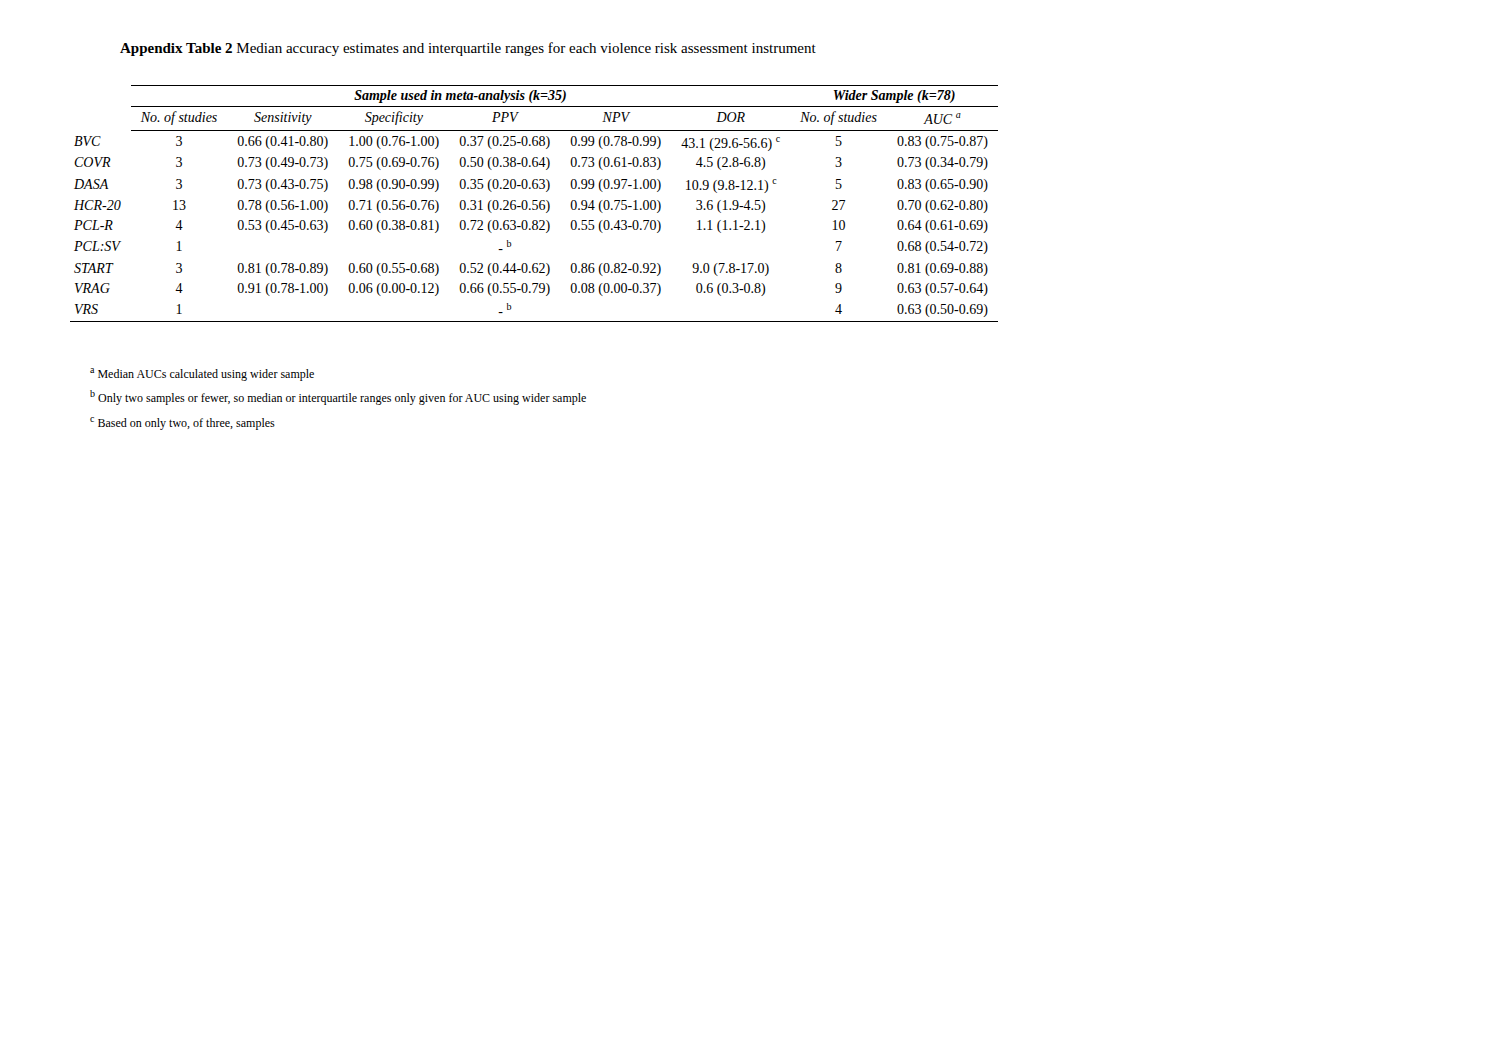Appendix Table 2 Median accuracy estimates and interquartile ranges for each violence risk assessment instrument
| | Sample used in meta-analysis (k=35) | Wider Sample (k=78) |
| --- | --- | --- |
| | No. of studies | Sensitivity | Specificity | PPV | NPV | DOR | No. of studies | AUC a |
| BVC | 3 | 0.66 (0.41-0.80) | 1.00 (0.76-1.00) | 0.37 (0.25-0.68) | 0.99 (0.78-0.99) | 43.1 (29.6-56.6) c | 5 | 0.83 (0.75-0.87) |
| COVR | 3 | 0.73 (0.49-0.73) | 0.75 (0.69-0.76) | 0.50 (0.38-0.64) | 0.73 (0.61-0.83) | 4.5 (2.8-6.8) | 3 | 0.73 (0.34-0.79) |
| DASA | 3 | 0.73 (0.43-0.75) | 0.98 (0.90-0.99) | 0.35 (0.20-0.63) | 0.99 (0.97-1.00) | 10.9 (9.8-12.1) c | 5 | 0.83 (0.65-0.90) |
| HCR-20 | 13 | 0.78 (0.56-1.00) | 0.71 (0.56-0.76) | 0.31 (0.26-0.56) | 0.94 (0.75-1.00) | 3.6 (1.9-4.5) | 27 | 0.70 (0.62-0.80) |
| PCL-R | 4 | 0.53 (0.45-0.63) | 0.60 (0.38-0.81) | 0.72 (0.63-0.82) | 0.55 (0.43-0.70) | 1.1 (1.1-2.1) | 10 | 0.64 (0.61-0.69) |
| PCL:SV | 1 | | | - b | | | 7 | 0.68 (0.54-0.72) |
| START | 3 | 0.81 (0.78-0.89) | 0.60 (0.55-0.68) | 0.52 (0.44-0.62) | 0.86 (0.82-0.92) | 9.0 (7.8-17.0) | 8 | 0.81 (0.69-0.88) |
| VRAG | 4 | 0.91 (0.78-1.00) | 0.06 (0.00-0.12) | 0.66 (0.55-0.79) | 0.08 (0.00-0.37) | 0.6 (0.3-0.8) | 9 | 0.63 (0.57-0.64) |
| VRS | 1 | | | - b | | | 4 | 0.63 (0.50-0.69) |
a Median AUCs calculated using wider sample
b Only two samples or fewer, so median or interquartile ranges only given for AUC using wider sample
c Based on only two, of three, samples